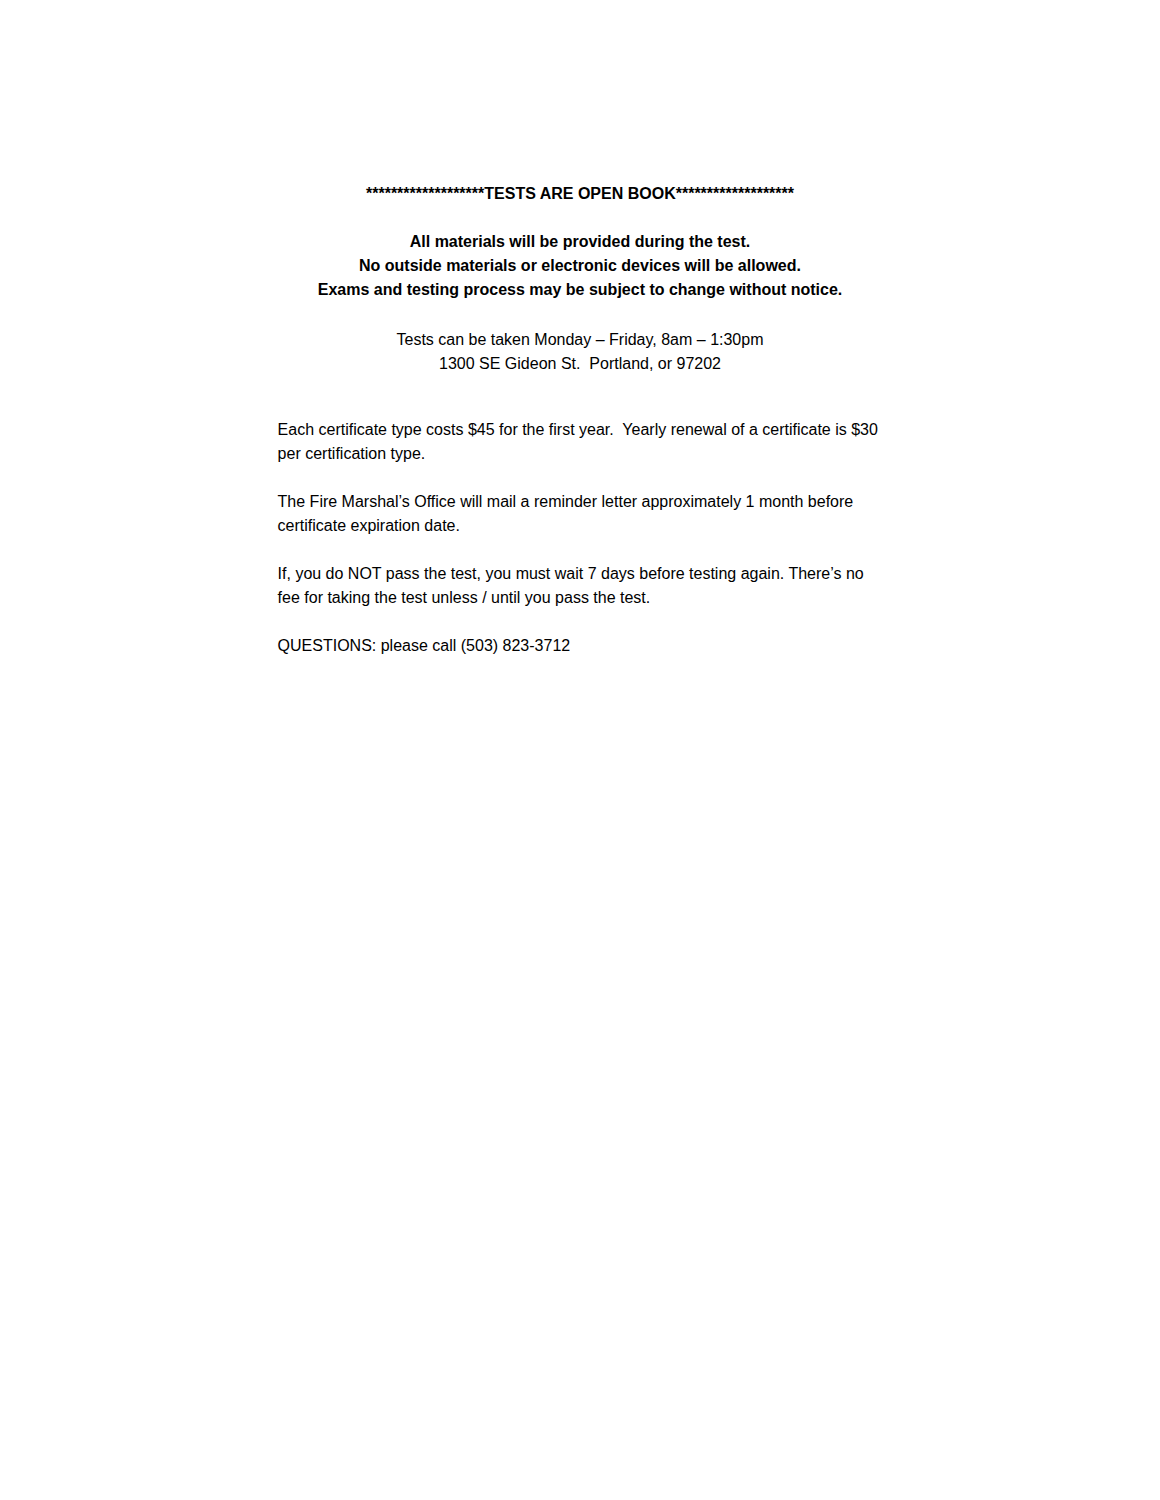*******************TESTS ARE OPEN BOOK*******************
All materials will be provided during the test.
No outside materials or electronic devices will be allowed.
Exams and testing process may be subject to change without notice.
Tests can be taken Monday – Friday, 8am – 1:30pm
1300 SE Gideon St. Portland, or 97202
Each certificate type costs $45 for the first year. Yearly renewal of a certificate is $30 per certification type.
The Fire Marshal’s Office will mail a reminder letter approximately 1 month before certificate expiration date.
If, you do NOT pass the test, you must wait 7 days before testing again. There’s no fee for taking the test unless / until you pass the test.
QUESTIONS: please call (503) 823-3712